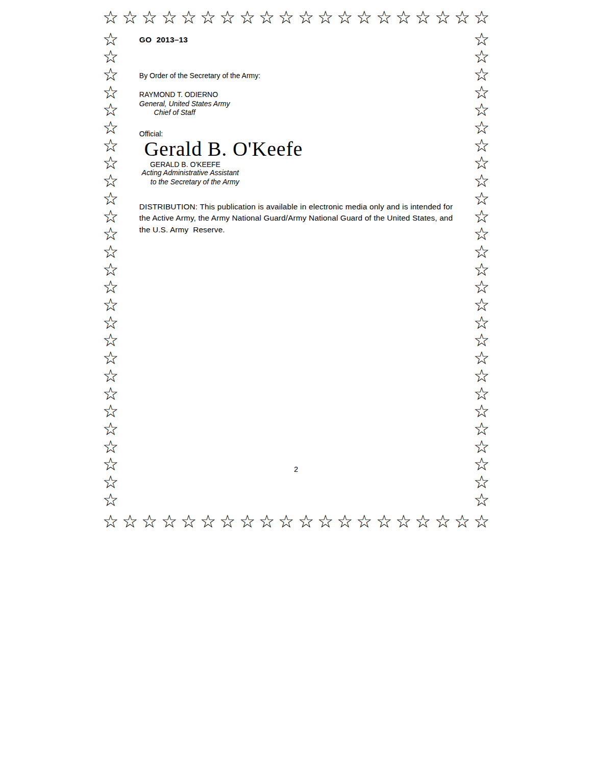☆☆☆☆☆☆☆☆☆☆☆☆☆☆☆☆☆☆☆☆
☆☆☆☆☆☆☆☆☆☆☆☆☆☆☆☆☆☆☆☆
☆☆☆☆☆☆☆☆☆☆☆☆☆☆☆☆☆☆☆☆☆☆☆☆☆☆☆
☆☆☆☆☆☆☆☆☆☆☆☆☆☆☆☆☆☆☆☆☆☆☆☆☆☆☆
GO 2013–13
By Order of the Secretary of the Army:
RAYMOND T. ODIERNO
General, United States Army
Chief of Staff
Official:
Gerald B. O'Keefe
GERALD B. O'KEEFE
Acting Administrative Assistantto the Secretary of the Army
DISTRIBUTION: This publication is available in electronic media only and is intended for the Active Army, the Army National Guard/Army National Guard of the United States, and the U.S. Army Reserve.
2